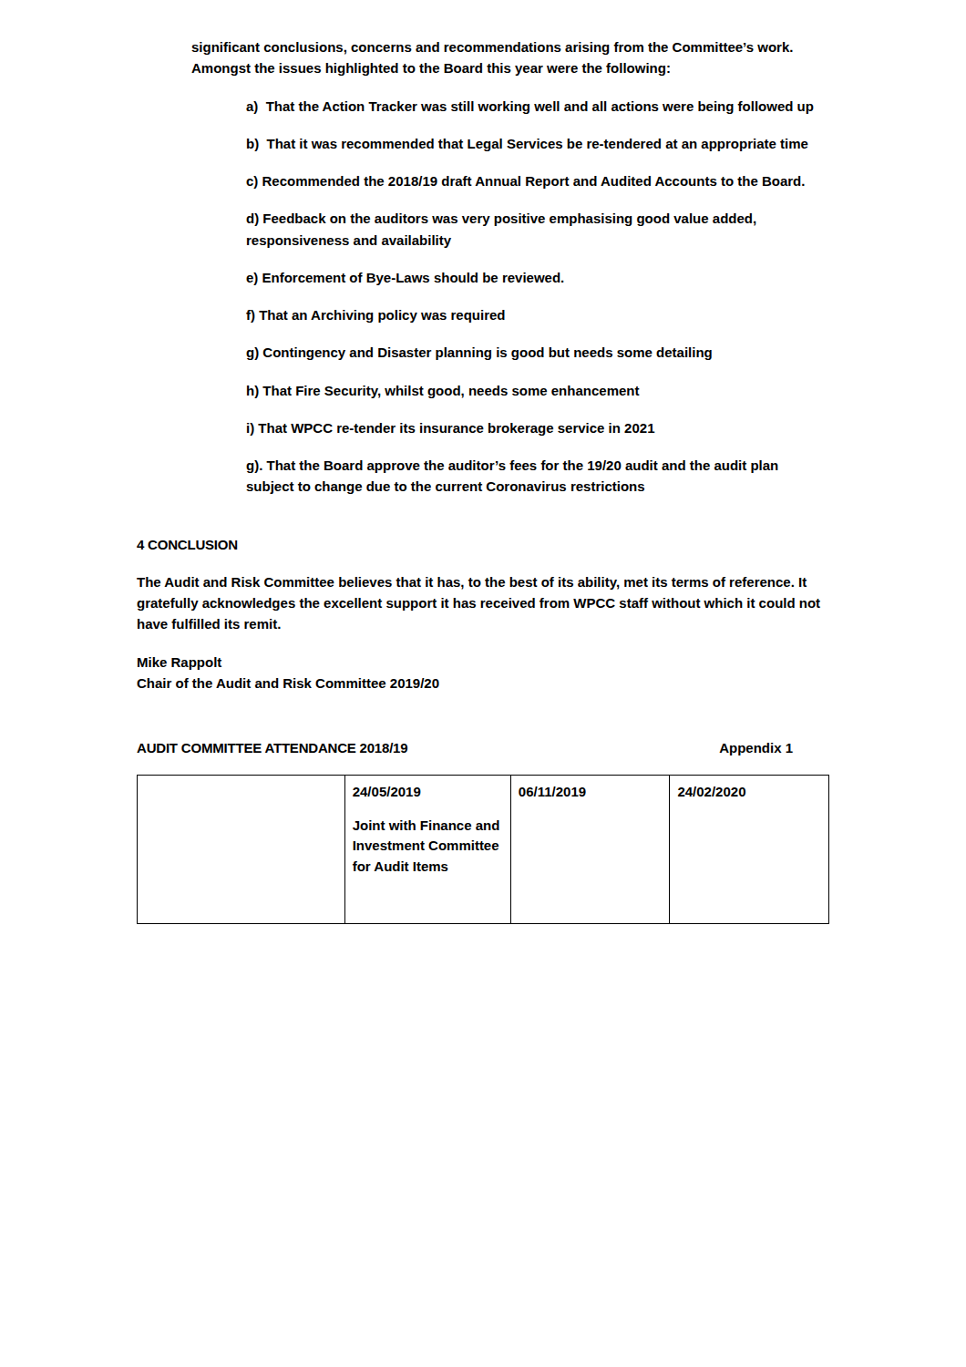significant conclusions, concerns and recommendations arising from the Committee’s work. Amongst the issues highlighted to the Board this year were the following:
a) That the Action Tracker was still working well and all actions were being followed up
b) That it was recommended that Legal Services be re-tendered at an appropriate time
c) Recommended the 2018/19 draft Annual Report and Audited Accounts to the Board.
d) Feedback on the auditors was very positive emphasising good value added, responsiveness and availability
e) Enforcement of Bye-Laws should be reviewed.
f) That an Archiving policy was required
g) Contingency and Disaster planning is good but needs some detailing
h) That Fire Security, whilst good, needs some enhancement
i) That WPCC re-tender its insurance brokerage service in 2021
g). That the Board approve the auditor’s fees for the 19/20 audit and the audit plan subject to change due to the current Coronavirus restrictions
4 CONCLUSION
The Audit and Risk Committee believes that it has, to the best of its ability, met its terms of reference. It gratefully acknowledges the excellent support it has received from WPCC staff without which it could not have fulfilled its remit.
Mike Rappolt
Chair of the Audit and Risk Committee 2019/20
AUDIT COMMITTEE ATTENDANCE 2018/19 Appendix 1
| | 24/05/2019 Joint with Finance and Investment Committee for Audit Items | 06/11/2019 | 24/02/2020 |